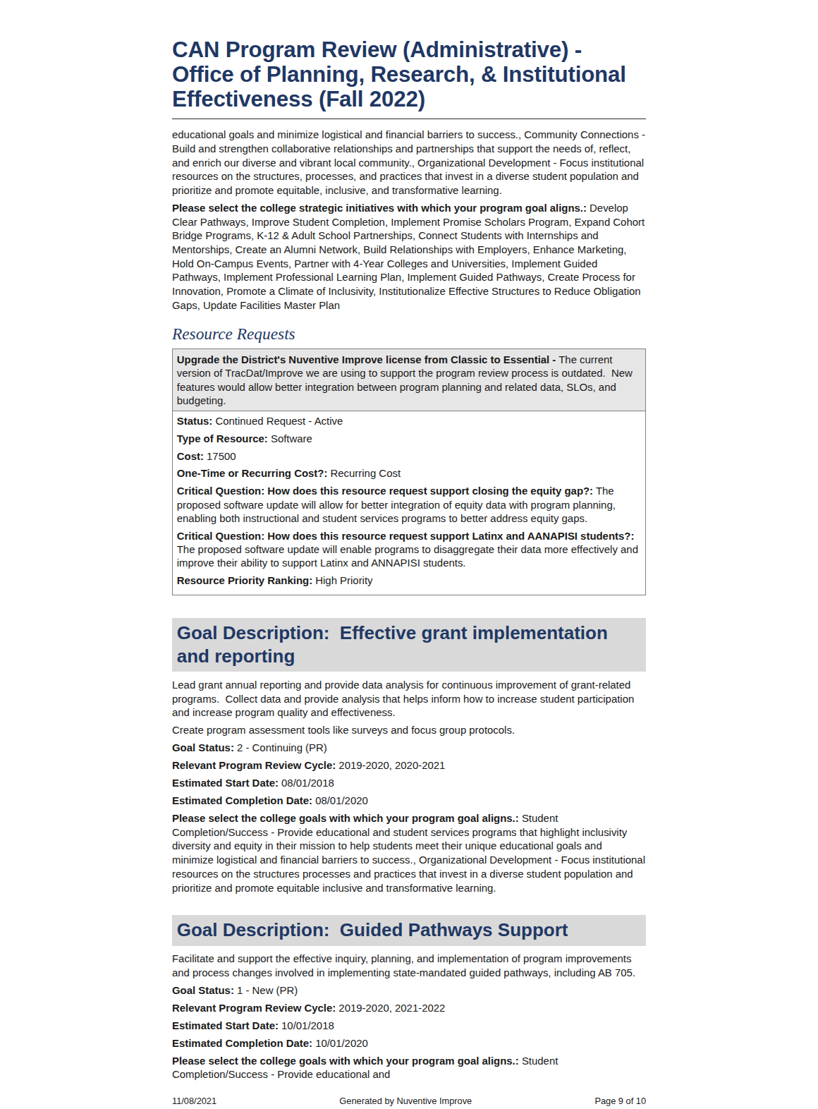CAN Program Review (Administrative) - Office of Planning, Research, & Institutional Effectiveness (Fall 2022)
educational goals and minimize logistical and financial barriers to success., Community Connections - Build and strengthen collaborative relationships and partnerships that support the needs of, reflect, and enrich our diverse and vibrant local community., Organizational Development - Focus institutional resources on the structures, processes, and practices that invest in a diverse student population and prioritize and promote equitable, inclusive, and transformative learning.
Please select the college strategic initiatives with which your program goal aligns.: Develop Clear Pathways, Improve Student Completion, Implement Promise Scholars Program, Expand Cohort Bridge Programs, K-12 & Adult School Partnerships, Connect Students with Internships and Mentorships, Create an Alumni Network, Build Relationships with Employers, Enhance Marketing, Hold On-Campus Events, Partner with 4-Year Colleges and Universities, Implement Guided Pathways, Implement Professional Learning Plan, Implement Guided Pathways, Create Process for Innovation, Promote a Climate of Inclusivity, Institutionalize Effective Structures to Reduce Obligation Gaps, Update Facilities Master Plan
Resource Requests
| Upgrade the District's Nuventive Improve license from Classic to Essential - The current version of TracDat/Improve we are using to support the program review process is outdated. New features would allow better integration between program planning and related data, SLOs, and budgeting. |
| Status: Continued Request - Active Type of Resource: Software Cost: 17500 One-Time or Recurring Cost?: Recurring Cost Critical Question: How does this resource request support closing the equity gap?: The proposed software update will allow for better integration of equity data with program planning, enabling both instructional and student services programs to better address equity gaps. Critical Question: How does this resource request support Latinx and AANAPISI students?: The proposed software update will enable programs to disaggregate their data more effectively and improve their ability to support Latinx and ANNAPISI students. Resource Priority Ranking: High Priority |
Goal Description: Effective grant implementation and reporting
Lead grant annual reporting and provide data analysis for continuous improvement of grant-related programs. Collect data and provide analysis that helps inform how to increase student participation and increase program quality and effectiveness.
Create program assessment tools like surveys and focus group protocols.
Goal Status: 2 - Continuing (PR)
Relevant Program Review Cycle: 2019-2020, 2020-2021
Estimated Start Date: 08/01/2018
Estimated Completion Date: 08/01/2020
Please select the college goals with which your program goal aligns.: Student Completion/Success - Provide educational and student services programs that highlight inclusivity diversity and equity in their mission to help students meet their unique educational goals and minimize logistical and financial barriers to success., Organizational Development - Focus institutional resources on the structures processes and practices that invest in a diverse student population and prioritize and promote equitable inclusive and transformative learning.
Goal Description: Guided Pathways Support
Facilitate and support the effective inquiry, planning, and implementation of program improvements and process changes involved in implementing state-mandated guided pathways, including AB 705.
Goal Status: 1 - New (PR)
Relevant Program Review Cycle: 2019-2020, 2021-2022
Estimated Start Date: 10/01/2018
Estimated Completion Date: 10/01/2020
Please select the college goals with which your program goal aligns.: Student Completion/Success - Provide educational and
11/08/2021 Page 9 of 10
Generated by Nuventive Improve